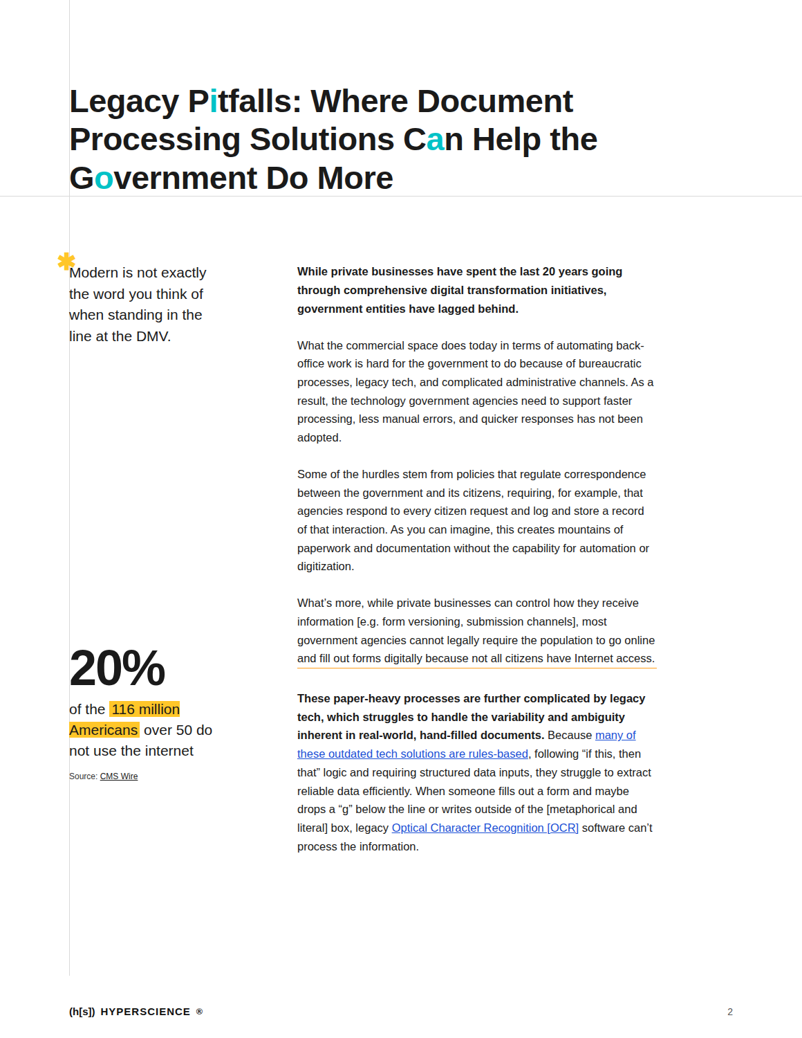Legacy Pitfalls: Where Document Processing Solutions Can Help the Government Do More
✱
Modern is not exactly the word you think of when standing in the line at the DMV.
20%
of the 116 million Americans over 50 do not use the internet
Source: CMS Wire
While private businesses have spent the last 20 years going through comprehensive digital transformation initiatives, government entities have lagged behind.
What the commercial space does today in terms of automating back-office work is hard for the government to do because of bureaucratic processes, legacy tech, and complicated administrative channels. As a result, the technology government agencies need to support faster processing, less manual errors, and quicker responses has not been adopted.
Some of the hurdles stem from policies that regulate correspondence between the government and its citizens, requiring, for example, that agencies respond to every citizen request and log and store a record of that interaction. As you can imagine, this creates mountains of paperwork and documentation without the capability for automation or digitization.
What’s more, while private businesses can control how they receive information [e.g. form versioning, submission channels], most government agencies cannot legally require the population to go online and fill out forms digitally because not all citizens have Internet access.
These paper-heavy processes are further complicated by legacy tech, which struggles to handle the variability and ambiguity inherent in real-world, hand-filled documents. Because many of these outdated tech solutions are rules-based, following “if this, then that” logic and requiring structured data inputs, they struggle to extract reliable data efficiently. When someone fills out a form and maybe drops a “g” below the line or writes outside of the [metaphorical and literal] box, legacy Optical Character Recognition [OCR] software can’t process the information.
(h[s]) HYPERSCIENCE®
2